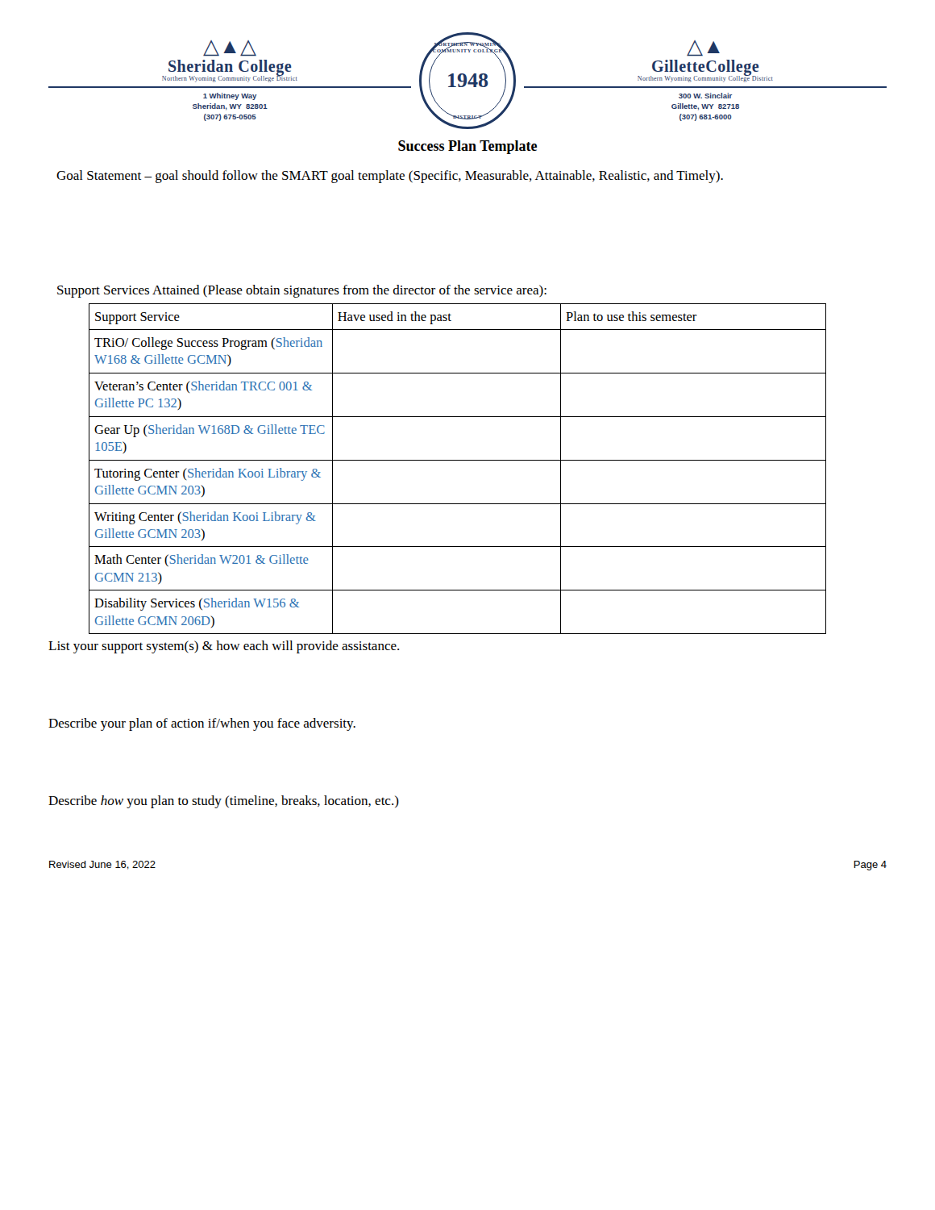△▲△
Sheridan College
Northern Wyoming Community College District
1 Whitney Way
Sheridan, WY 82801
(307) 675-0505
NORTHERN WYOMING COMMUNITY COLLEGE
1948
DISTRICT
△▲
GilletteCollege
Northern Wyoming Community College District
300 W. Sinclair
Gillette, WY 82718
(307) 681-6000
Success Plan Template
Goal Statement – goal should follow the SMART goal template (Specific, Measurable, Attainable, Realistic, and Timely).
Support Services Attained (Please obtain signatures from the director of the service area):
| Support Service | Have used in the past | Plan to use this semester |
| TRiO/ College Success Program ( Sheridan W168 & Gillette GCMN ) | | |
| Veteran’s Center ( Sheridan TRCC 001 & Gillette PC 132 ) | | |
| Gear Up ( Sheridan W168D & Gillette TEC 105E ) | | |
| Tutoring Center ( Sheridan Kooi Library & Gillette GCMN 203 ) | | |
| Writing Center ( Sheridan Kooi Library & Gillette GCMN 203 ) | | |
| Math Center ( Sheridan W201 & Gillette GCMN 213 ) | | |
| Disability Services ( Sheridan W156 & Gillette GCMN 206D ) | | |
List your support system(s) & how each will provide assistance.
Describe your plan of action if/when you face adversity.
Describe how you plan to study (timeline, breaks, location, etc.)
Revised June 16, 2022 Page 4